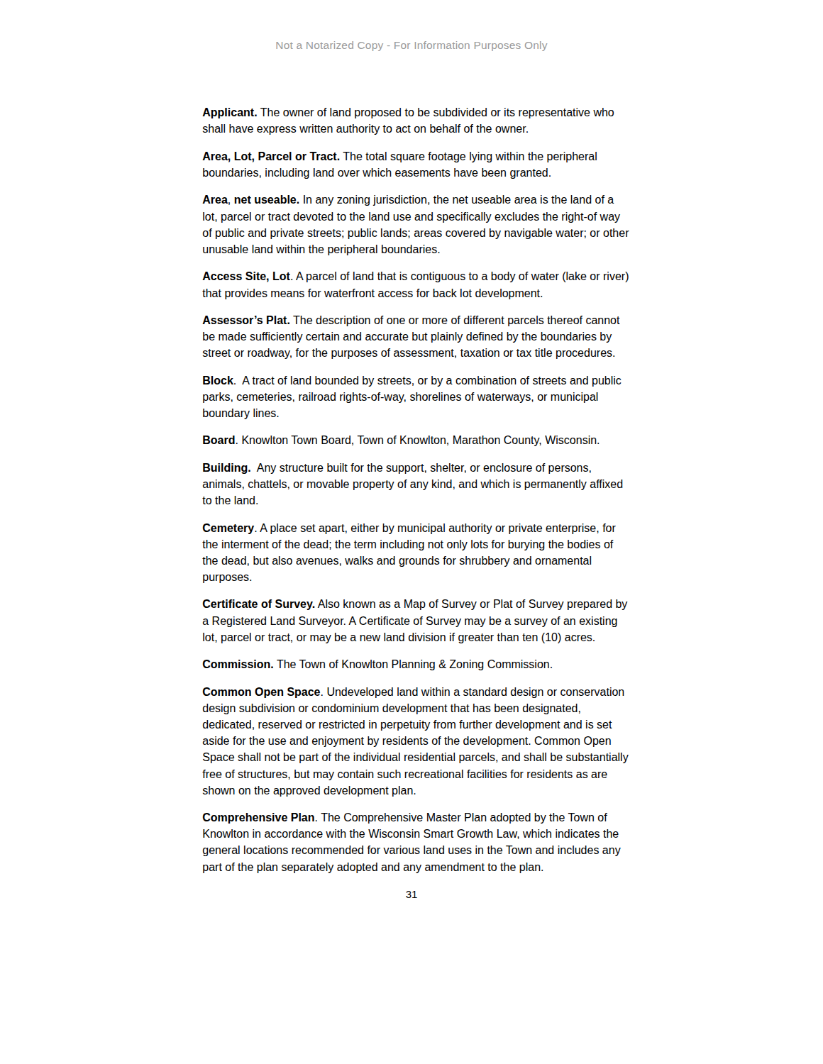Not a Notarized Copy - For Information Purposes Only
Applicant. The owner of land proposed to be subdivided or its representative who shall have express written authority to act on behalf of the owner.
Area, Lot, Parcel or Tract. The total square footage lying within the peripheral boundaries, including land over which easements have been granted.
Area, net useable. In any zoning jurisdiction, the net useable area is the land of a lot, parcel or tract devoted to the land use and specifically excludes the right-of way of public and private streets; public lands; areas covered by navigable water; or other unusable land within the peripheral boundaries.
Access Site, Lot. A parcel of land that is contiguous to a body of water (lake or river) that provides means for waterfront access for back lot development.
Assessor’s Plat. The description of one or more of different parcels thereof cannot be made sufficiently certain and accurate but plainly defined by the boundaries by street or roadway, for the purposes of assessment, taxation or tax title procedures.
Block. A tract of land bounded by streets, or by a combination of streets and public parks, cemeteries, railroad rights-of-way, shorelines of waterways, or municipal boundary lines.
Board. Knowlton Town Board, Town of Knowlton, Marathon County, Wisconsin.
Building. Any structure built for the support, shelter, or enclosure of persons, animals, chattels, or movable property of any kind, and which is permanently affixed to the land.
Cemetery. A place set apart, either by municipal authority or private enterprise, for the interment of the dead; the term including not only lots for burying the bodies of the dead, but also avenues, walks and grounds for shrubbery and ornamental purposes.
Certificate of Survey. Also known as a Map of Survey or Plat of Survey prepared by a Registered Land Surveyor. A Certificate of Survey may be a survey of an existing lot, parcel or tract, or may be a new land division if greater than ten (10) acres.
Commission. The Town of Knowlton Planning & Zoning Commission.
Common Open Space. Undeveloped land within a standard design or conservation design subdivision or condominium development that has been designated, dedicated, reserved or restricted in perpetuity from further development and is set aside for the use and enjoyment by residents of the development. Common Open Space shall not be part of the individual residential parcels, and shall be substantially free of structures, but may contain such recreational facilities for residents as are shown on the approved development plan.
Comprehensive Plan. The Comprehensive Master Plan adopted by the Town of Knowlton in accordance with the Wisconsin Smart Growth Law, which indicates the general locations recommended for various land uses in the Town and includes any part of the plan separately adopted and any amendment to the plan.
31